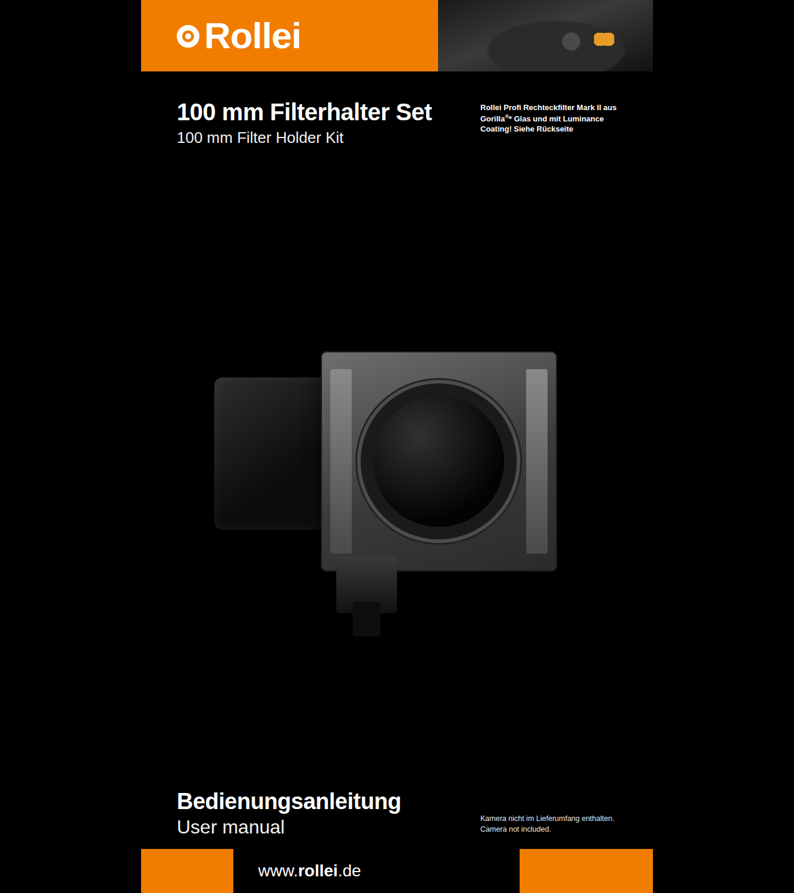Rollei
100 mm Filterhalter Set
100 mm Filter Holder Kit
Rollei Profi Rechteckfilter Mark II aus Gorilla®* Glas und mit Luminance Coating! Siehe Rückseite
Bedienungsanleitung
User manual
Kamera nicht im Lieferumfang enthalten.
Camera not included.
www.rollei.de